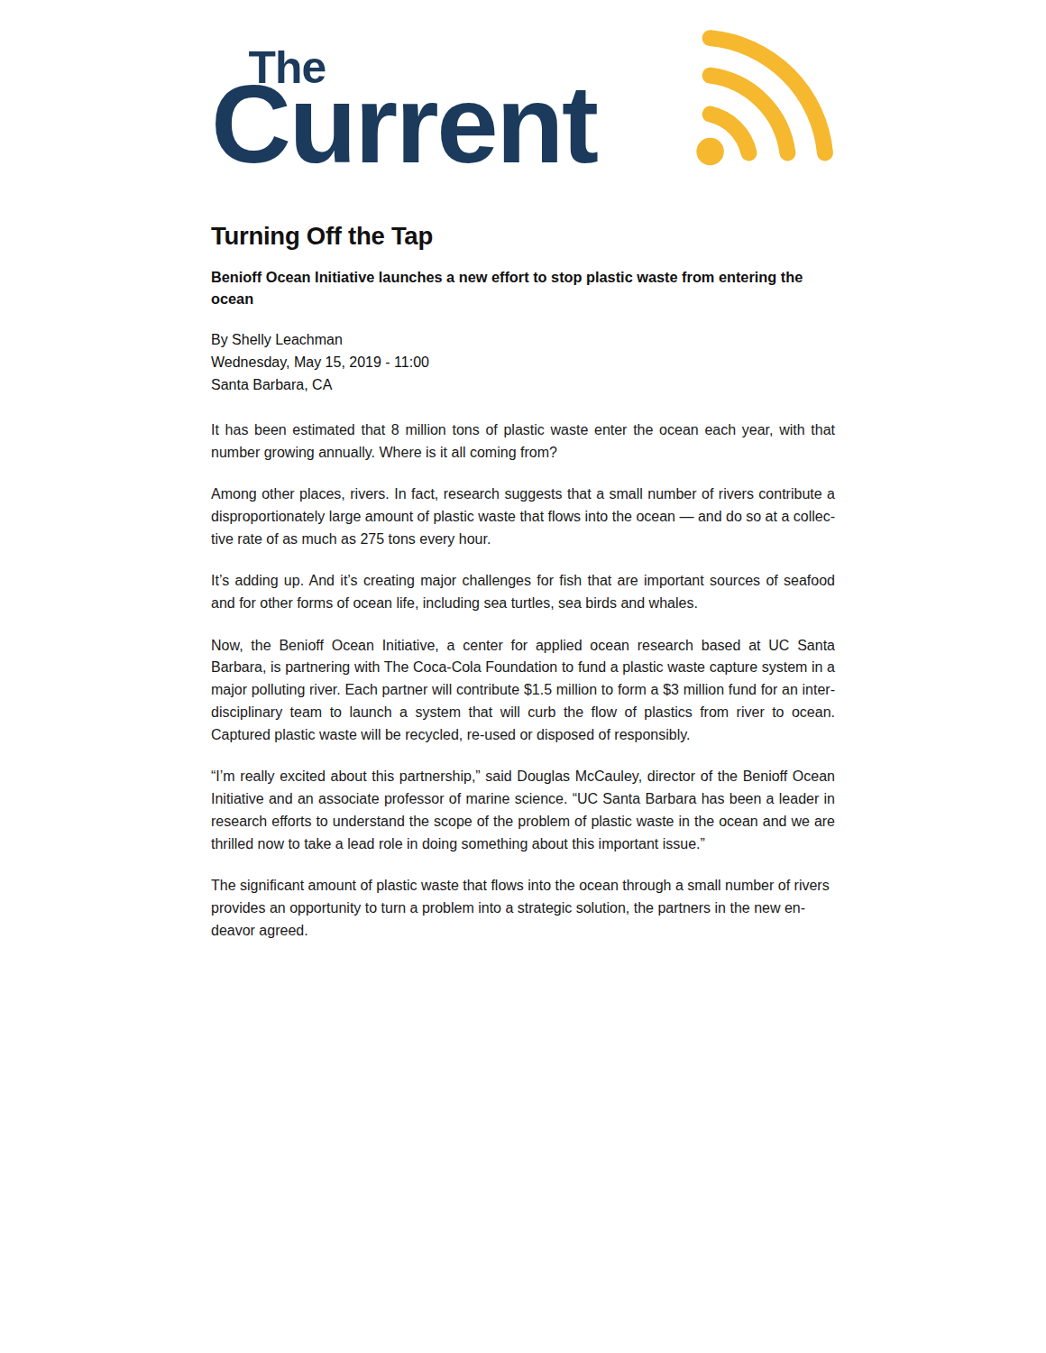The Current The Current
Turning Off the Tap
Benioff Ocean Initiative launches a new effort to stop plastic waste from entering the ocean
By Shelly Leachman Wednesday, May 15, 2019 - 11:00 Santa Barbara, CA
It has been estimated that 8 million tons of plastic waste enter the ocean each year, with that number growing annually. Where is it all coming from?
Among other places, rivers. In fact, research suggests that a small number of rivers contribute a disproportionately large amount of plastic waste that flows into the ocean — and do so at a collective rate of as much as 275 tons every hour.
It’s adding up. And it’s creating major challenges for fish that are important sources of seafood and for other forms of ocean life, including sea turtles, sea birds and whales.
Now, the Benioff Ocean Initiative, a center for applied ocean research based at UC Santa Barbara, is partnering with The Coca-Cola Foundation to fund a plastic waste capture system in a major polluting river. Each partner will contribute $1.5 million to form a $3 million fund for an interdisciplinary team to launch a system that will curb the flow of plastics from river to ocean. Captured plastic waste will be recycled, re-used or disposed of responsibly.
“I’m really excited about this partnership,” said Douglas McCauley, director of the Benioff Ocean Initiative and an associate professor of marine science. “UC Santa Barbara has been a leader in research efforts to understand the scope of the problem of plastic waste in the ocean and we are thrilled now to take a lead role in doing something about this important issue.”
The significant amount of plastic waste that flows into the ocean through a small number of rivers provides an opportunity to turn a problem into a strategic solution, the partners in the new endeavor agreed.